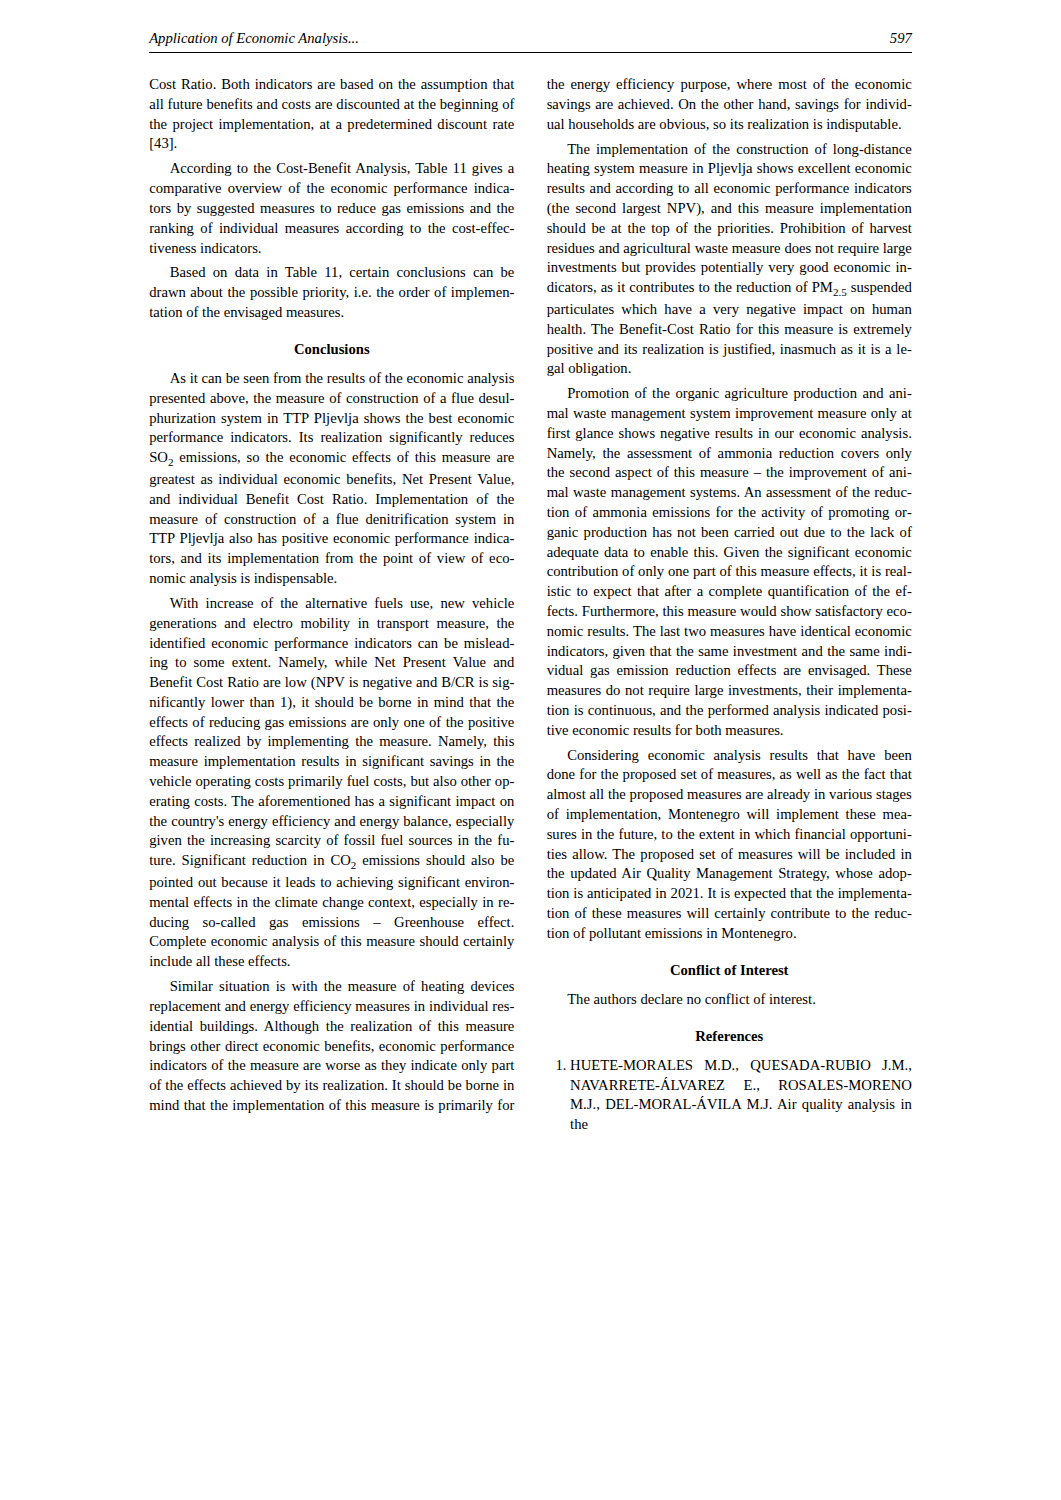Application of Economic Analysis... 597
Cost Ratio. Both indicators are based on the assumption that all future benefits and costs are discounted at the beginning of the project implementation, at a predetermined discount rate [43].
According to the Cost-Benefit Analysis, Table 11 gives a comparative overview of the economic performance indicators by suggested measures to reduce gas emissions and the ranking of individual measures according to the cost-effectiveness indicators.
Based on data in Table 11, certain conclusions can be drawn about the possible priority, i.e. the order of implementation of the envisaged measures.
Conclusions
As it can be seen from the results of the economic analysis presented above, the measure of construction of a flue desulphurization system in TTP Pljevlja shows the best economic performance indicators. Its realization significantly reduces SO2 emissions, so the economic effects of this measure are greatest as individual economic benefits, Net Present Value, and individual Benefit Cost Ratio. Implementation of the measure of construction of a flue denitrification system in TTP Pljevlja also has positive economic performance indicators, and its implementation from the point of view of economic analysis is indispensable.
With increase of the alternative fuels use, new vehicle generations and electro mobility in transport measure, the identified economic performance indicators can be misleading to some extent. Namely, while Net Present Value and Benefit Cost Ratio are low (NPV is negative and B/CR is significantly lower than 1), it should be borne in mind that the effects of reducing gas emissions are only one of the positive effects realized by implementing the measure. Namely, this measure implementation results in significant savings in the vehicle operating costs primarily fuel costs, but also other operating costs. The aforementioned has a significant impact on the country's energy efficiency and energy balance, especially given the increasing scarcity of fossil fuel sources in the future. Significant reduction in CO2 emissions should also be pointed out because it leads to achieving significant environmental effects in the climate change context, especially in reducing so-called gas emissions – Greenhouse effect. Complete economic analysis of this measure should certainly include all these effects.
Similar situation is with the measure of heating devices replacement and energy efficiency measures in individual residential buildings. Although the realization of this measure brings other direct economic benefits, economic performance indicators of the measure are worse as they indicate only part of the effects achieved by its realization. It should be borne in mind that the implementation of this measure is primarily for the energy efficiency purpose, where most of the economic savings are achieved. On the other hand, savings for individual households are obvious, so its realization is indisputable.
The implementation of the construction of long-distance heating system measure in Pljevlja shows excellent economic results and according to all economic performance indicators (the second largest NPV), and this measure implementation should be at the top of the priorities. Prohibition of harvest residues and agricultural waste measure does not require large investments but provides potentially very good economic indicators, as it contributes to the reduction of PM2.5 suspended particulates which have a very negative impact on human health. The Benefit-Cost Ratio for this measure is extremely positive and its realization is justified, inasmuch as it is a legal obligation.
Promotion of the organic agriculture production and animal waste management system improvement measure only at first glance shows negative results in our economic analysis. Namely, the assessment of ammonia reduction covers only the second aspect of this measure – the improvement of animal waste management systems. An assessment of the reduction of ammonia emissions for the activity of promoting organic production has not been carried out due to the lack of adequate data to enable this. Given the significant economic contribution of only one part of this measure effects, it is realistic to expect that after a complete quantification of the effects. Furthermore, this measure would show satisfactory economic results. The last two measures have identical economic indicators, given that the same investment and the same individual gas emission reduction effects are envisaged. These measures do not require large investments, their implementation is continuous, and the performed analysis indicated positive economic results for both measures.
Considering economic analysis results that have been done for the proposed set of measures, as well as the fact that almost all the proposed measures are already in various stages of implementation, Montenegro will implement these measures in the future, to the extent in which financial opportunities allow. The proposed set of measures will be included in the updated Air Quality Management Strategy, whose adoption is anticipated in 2021. It is expected that the implementation of these measures will certainly contribute to the reduction of pollutant emissions in Montenegro.
Conflict of Interest
The authors declare no conflict of interest.
References
HUETE-MORALES M.D., QUESADA-RUBIO J.M., NAVARRETE-ÁLVAREZ E., ROSALES-MORENO M.J., DEL-MORAL-ÁVILA M.J. Air quality analysis in the